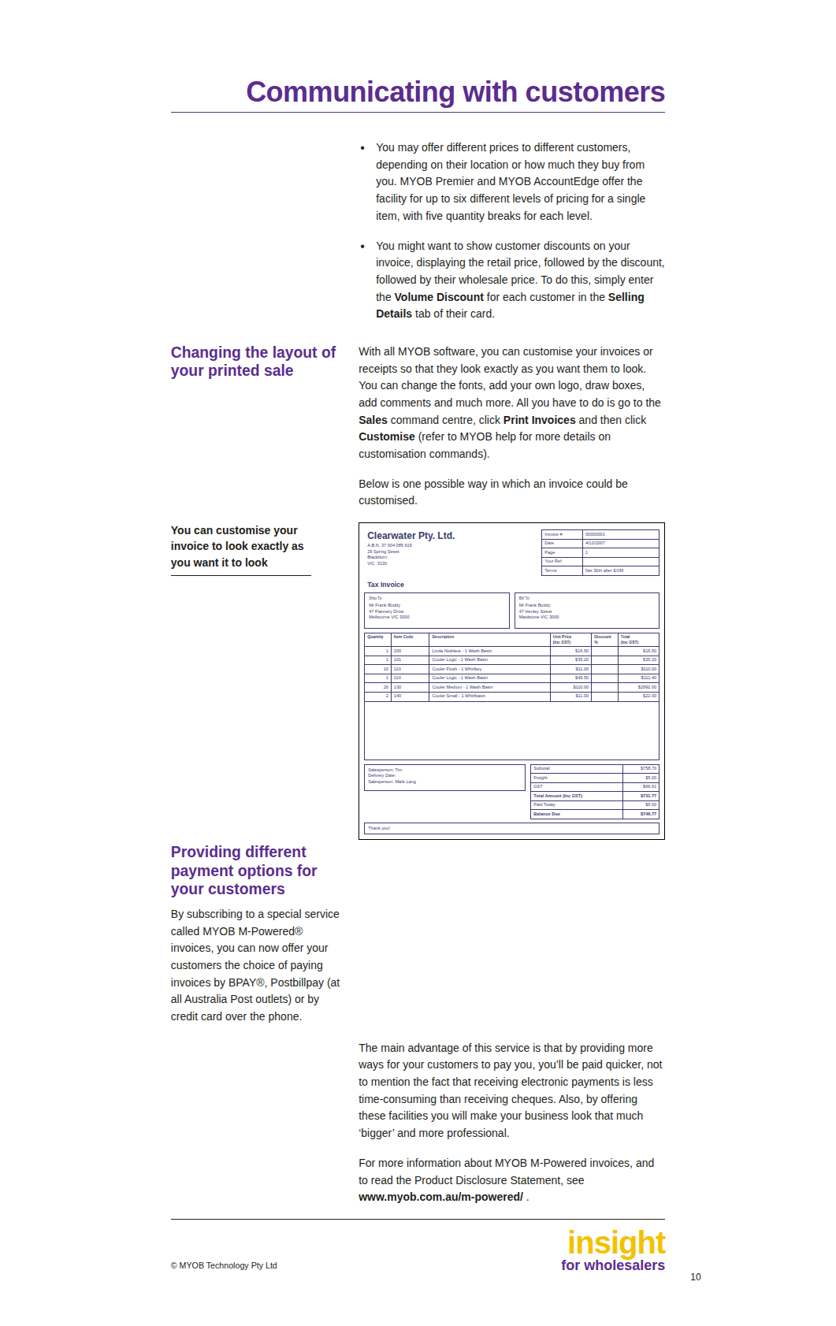Communicating with customers
You may offer different prices to different customers, depending on their location or how much they buy from you. MYOB Premier and MYOB AccountEdge offer the facility for up to six different levels of pricing for a single item, with five quantity breaks for each level.
You might want to show customer discounts on your invoice, displaying the retail price, followed by the discount, followed by their wholesale price. To do this, simply enter the Volume Discount for each customer in the Selling Details tab of their card.
Changing the layout of your printed sale
With all MYOB software, you can customise your invoices or receipts so that they look exactly as you want them to look. You can change the fonts, add your own logo, draw boxes, add comments and much more. All you have to do is go to the Sales command centre, click Print Invoices and then click Customise (refer to MYOB help for more details on customisation commands).
Below is one possible way in which an invoice could be customised.
You can customise your invoice to look exactly as you want it to look
Clearwater Pty. Ltd.
A.B.N. 37 004 085 616
29 Spring Street
Blackburn
VIC 3130
| Invoice # | 00000001 |
| Date | 4/12/2007 |
| Page | 1 |
| Your Ref | |
| Terms | Net 30th after EOM |
Tax Invoice
Ship To: Mr Frank Buddy
47 Flannery Drive
Melbourne VIC 3000
Bill To: Mr Frank Buddy
47 Henley Street
Maidstone VIC 3000
| Quantity | Item Code | Description | Unit Price (Inc GST) | Discount % | Total (Inc GST) |
| --- | --- | --- | --- | --- | --- |
| 1 | 200 | Linda Nicklaus - 1 Wash Basin | $16.50 | | $16.50 |
| 1 | 101 | Cooler Logic - 1 Wash Basin | $35.20 | | $35.20 |
| 10 | 110 | Cooler Flush - 1 Whirlkey | $11.00 | | $110.00 |
| 1 | 110 | Cooler Logic - 1 Wash Basin | $49.50 | | $111.40 |
| 26 | 130 | Cooler Medium - 1 Wash Basin | $110.00 | | $2992.00 |
| 2 | 140 | Cooler Small - 1 Whirlbasin | $11.00 | | $22.00 |
Salesperson: Tim
Delivery Date:
Salesperson: Mark Lang
| Subtotal | $758.70 |
| Freight | $5.00 |
| GST | $66.61 |
| Total Amount (Inc GST) | $731.77 |
| Paid Today | $5.00 |
| Balance Due | $746.77 |
Thank you!
Providing different payment options for your customers
By subscribing to a special service called MYOB M-Powered® invoices, you can now offer your customers the choice of paying invoices by BPAY®, Postbillpay (at all Australia Post outlets) or by credit card over the phone.
The main advantage of this service is that by providing more ways for your customers to pay you, you’ll be paid quicker, not to mention the fact that receiving electronic payments is less time-consuming than receiving cheques. Also, by offering these facilities you will make your business look that much ‘bigger’ and more professional.
For more information about MYOB M-Powered invoices, and to read the Product Disclosure Statement, see www.myob.com.au/m-powered/ .
© MYOB Technology Pty Ltd
insight for wholesalers
10